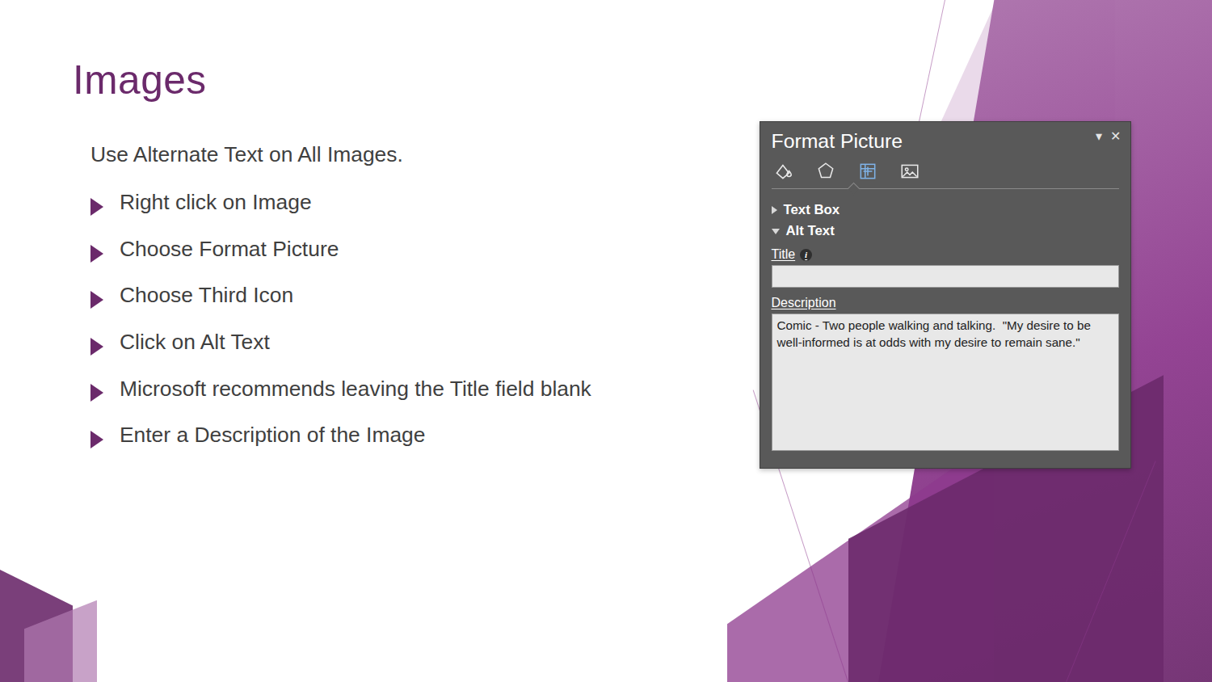Images
Use Alternate Text on All Images.
Right click on Image
Choose Format Picture
Choose Third Icon
Click on Alt Text
Microsoft recommends leaving the Title field blank
Enter a Description of the Image
Format Picture
▾ ✕
Text Box
Alt Text
Title i Description Comic - Two people walking and talking. "My desire to be well-informed is at odds with my desire to remain sane."